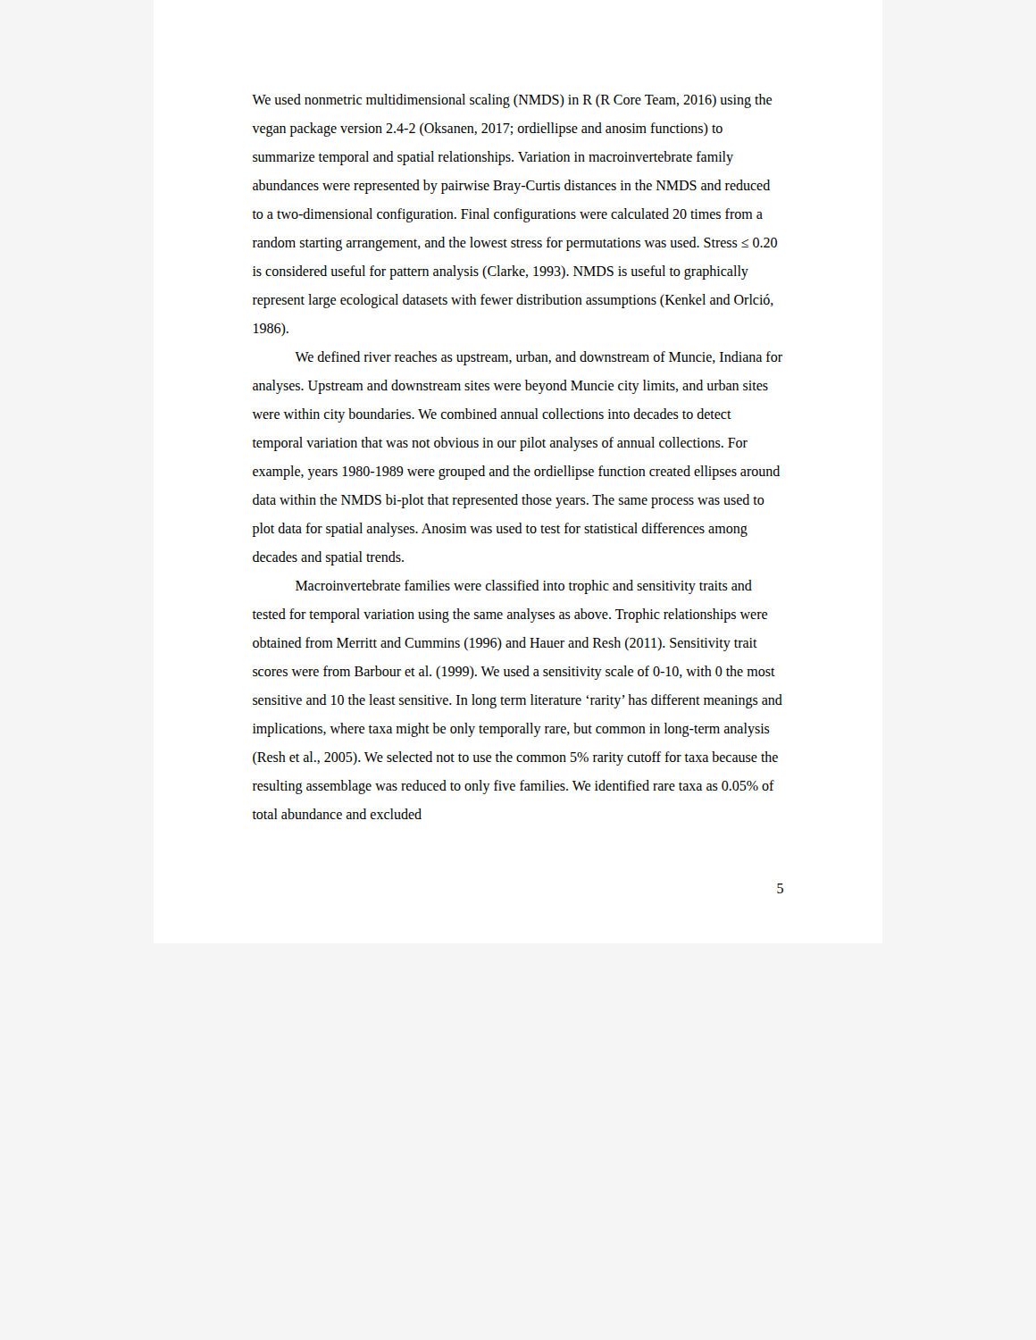We used nonmetric multidimensional scaling (NMDS) in R (R Core Team, 2016) using the vegan package version 2.4-2 (Oksanen, 2017; ordiellipse and anosim functions) to summarize temporal and spatial relationships. Variation in macroinvertebrate family abundances were represented by pairwise Bray-Curtis distances in the NMDS and reduced to a two-dimensional configuration. Final configurations were calculated 20 times from a random starting arrangement, and the lowest stress for permutations was used. Stress ≤ 0.20 is considered useful for pattern analysis (Clarke, 1993). NMDS is useful to graphically represent large ecological datasets with fewer distribution assumptions (Kenkel and Orlció, 1986).
We defined river reaches as upstream, urban, and downstream of Muncie, Indiana for analyses. Upstream and downstream sites were beyond Muncie city limits, and urban sites were within city boundaries. We combined annual collections into decades to detect temporal variation that was not obvious in our pilot analyses of annual collections. For example, years 1980-1989 were grouped and the ordiellipse function created ellipses around data within the NMDS bi-plot that represented those years. The same process was used to plot data for spatial analyses. Anosim was used to test for statistical differences among decades and spatial trends.
Macroinvertebrate families were classified into trophic and sensitivity traits and tested for temporal variation using the same analyses as above. Trophic relationships were obtained from Merritt and Cummins (1996) and Hauer and Resh (2011). Sensitivity trait scores were from Barbour et al. (1999). We used a sensitivity scale of 0-10, with 0 the most sensitive and 10 the least sensitive. In long term literature ‘rarity’ has different meanings and implications, where taxa might be only temporally rare, but common in long-term analysis (Resh et al., 2005). We selected not to use the common 5% rarity cutoff for taxa because the resulting assemblage was reduced to only five families. We identified rare taxa as 0.05% of total abundance and excluded
5